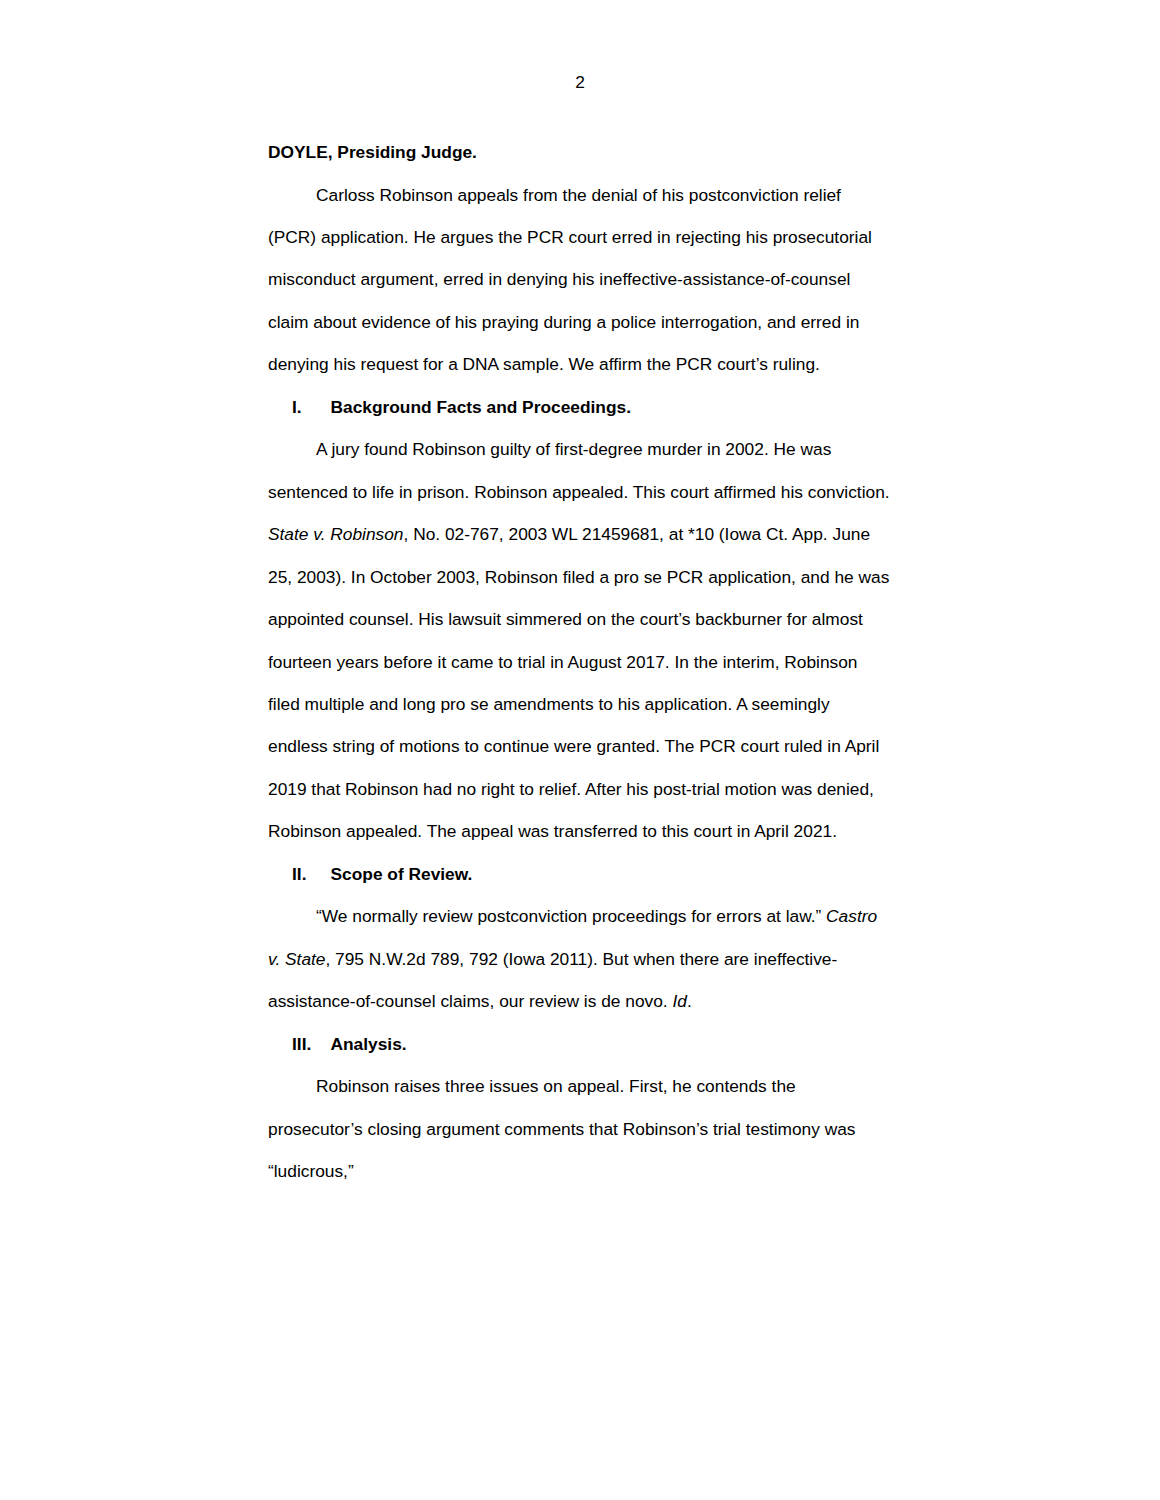2
DOYLE, Presiding Judge.
Carloss Robinson appeals from the denial of his postconviction relief (PCR) application. He argues the PCR court erred in rejecting his prosecutorial misconduct argument, erred in denying his ineffective-assistance-of-counsel claim about evidence of his praying during a police interrogation, and erred in denying his request for a DNA sample. We affirm the PCR court’s ruling.
I. Background Facts and Proceedings.
A jury found Robinson guilty of first-degree murder in 2002. He was sentenced to life in prison. Robinson appealed. This court affirmed his conviction. State v. Robinson, No. 02-767, 2003 WL 21459681, at *10 (Iowa Ct. App. June 25, 2003). In October 2003, Robinson filed a pro se PCR application, and he was appointed counsel. His lawsuit simmered on the court’s backburner for almost fourteen years before it came to trial in August 2017. In the interim, Robinson filed multiple and long pro se amendments to his application. A seemingly endless string of motions to continue were granted. The PCR court ruled in April 2019 that Robinson had no right to relief. After his post-trial motion was denied, Robinson appealed. The appeal was transferred to this court in April 2021.
II. Scope of Review.
“We normally review postconviction proceedings for errors at law.” Castro v. State, 795 N.W.2d 789, 792 (Iowa 2011). But when there are ineffective-assistance-of-counsel claims, our review is de novo. Id.
III. Analysis.
Robinson raises three issues on appeal. First, he contends the prosecutor’s closing argument comments that Robinson’s trial testimony was “ludicrous,”